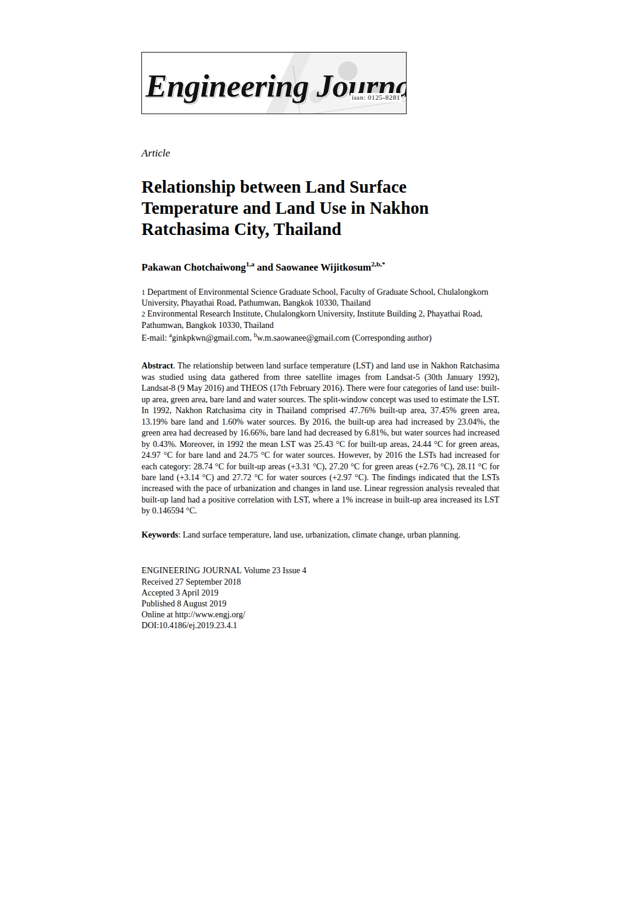Engineering Journal
issn: 0125-8281
Article
Relationship between Land Surface Temperature and Land Use in Nakhon Ratchasima City, Thailand
Pakawan Chotchaiwong1,a and Saowanee Wijitkosum2,b,*
1 Department of Environmental Science Graduate School, Faculty of Graduate School, Chulalongkorn University, Phayathai Road, Pathumwan, Bangkok 10330, Thailand
2 Environmental Research Institute, Chulalongkorn University, Institute Building 2, Phayathai Road, Pathumwan, Bangkok 10330, Thailand
E-mail: aginkpkwn@gmail.com, bw.m.saowanee@gmail.com (Corresponding author)
Abstract. The relationship between land surface temperature (LST) and land use in Nakhon Ratchasima was studied using data gathered from three satellite images from Landsat-5 (30th January 1992), Landsat-8 (9 May 2016) and THEOS (17th February 2016). There were four categories of land use: built-up area, green area, bare land and water sources. The split-window concept was used to estimate the LST. In 1992, Nakhon Ratchasima city in Thailand comprised 47.76% built-up area, 37.45% green area, 13.19% bare land and 1.60% water sources. By 2016, the built-up area had increased by 23.04%, the green area had decreased by 16.66%, bare land had decreased by 6.81%, but water sources had increased by 0.43%. Moreover, in 1992 the mean LST was 25.43 °C for built-up areas, 24.44 °C for green areas, 24.97 °C for bare land and 24.75 °C for water sources. However, by 2016 the LSTs had increased for each category: 28.74 °C for built-up areas (+3.31 °C), 27.20 °C for green areas (+2.76 °C), 28.11 °C for bare land (+3.14 °C) and 27.72 °C for water sources (+2.97 °C). The findings indicated that the LSTs increased with the pace of urbanization and changes in land use. Linear regression analysis revealed that built-up land had a positive correlation with LST, where a 1% increase in built-up area increased its LST by 0.146594 °C.
Keywords: Land surface temperature, land use, urbanization, climate change, urban planning.
ENGINEERING JOURNAL Volume 23 Issue 4
Received 27 September 2018
Accepted 3 April 2019
Published 8 August 2019
Online at http://www.engj.org/
DOI:10.4186/ej.2019.23.4.1